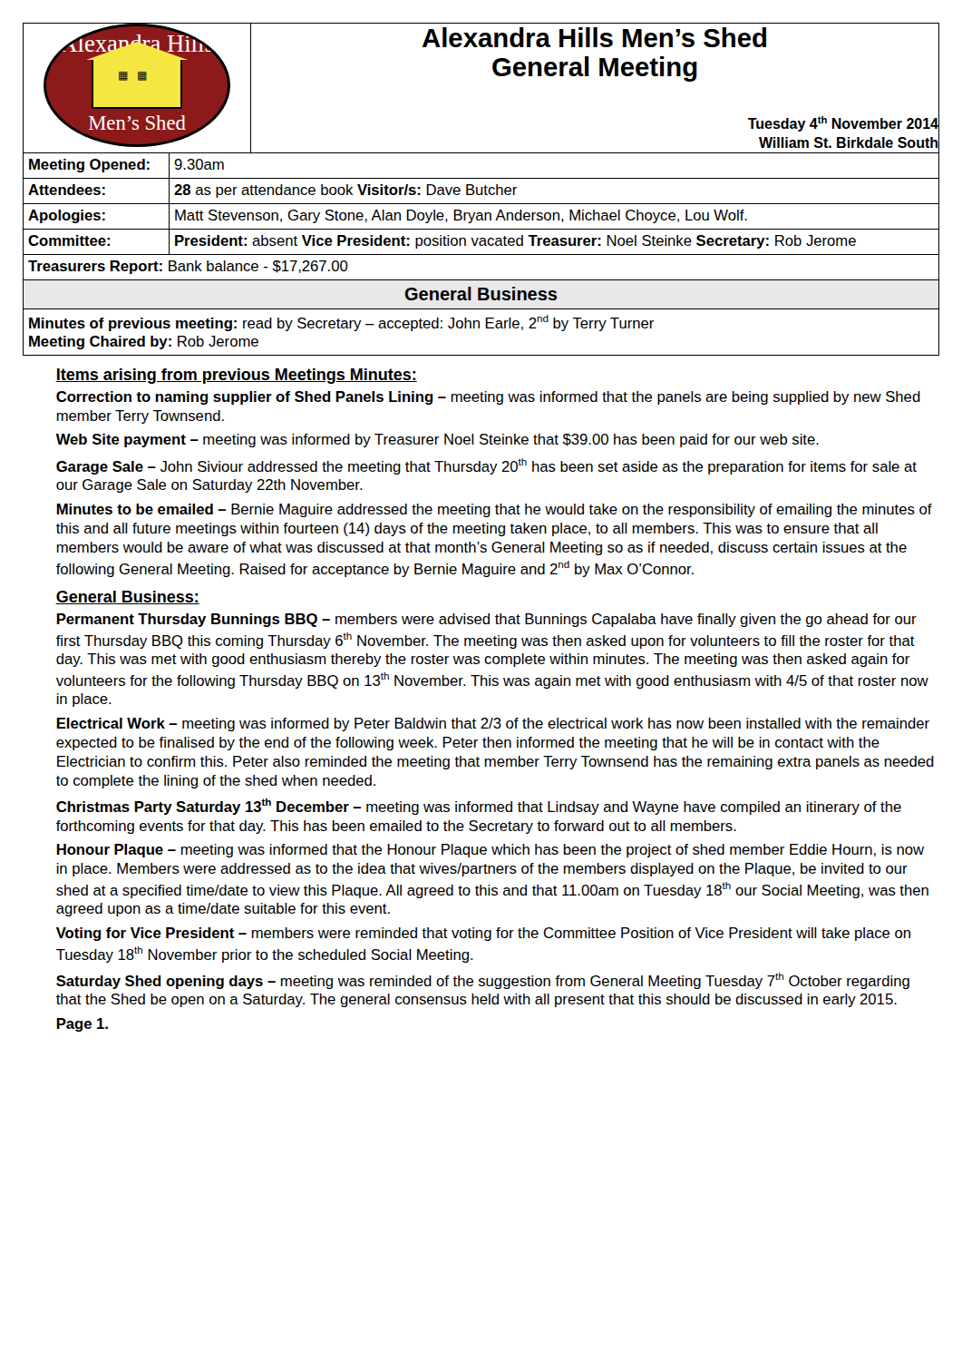| Alexandra Hills ▦▦ Men’s Shed | Alexandra Hills Men’s Shed General Meeting Tuesday 4 th November 2014 William St. Birkdale South |
| Meeting Opened: | 9.30am |
| Attendees: | 28 as per attendance book Visitor/s: Dave Butcher |
| Apologies: | Matt Stevenson, Gary Stone, Alan Doyle, Bryan Anderson, Michael Choyce, Lou Wolf. |
| Committee: | President: absent Vice President: position vacated Treasurer: Noel Steinke Secretary: Rob Jerome |
| Treasurers Report: Bank balance - $17,267.00 |
| General Business |
| Minutes of previous meeting: read by Secretary – accepted: John Earle, 2 nd by Terry Turner Meeting Chaired by: Rob Jerome |
Items arising from previous Meetings Minutes:
Correction to naming supplier of Shed Panels Lining – meeting was informed that the panels are being supplied by new Shed member Terry Townsend.
Web Site payment – meeting was informed by Treasurer Noel Steinke that $39.00 has been paid for our web site.
Garage Sale – John Siviour addressed the meeting that Thursday 20th has been set aside as the preparation for items for sale at our Garage Sale on Saturday 22th November.
Minutes to be emailed – Bernie Maguire addressed the meeting that he would take on the responsibility of emailing the minutes of this and all future meetings within fourteen (14) days of the meeting taken place, to all members. This was to ensure that all members would be aware of what was discussed at that month’s General Meeting so as if needed, discuss certain issues at the following General Meeting. Raised for acceptance by Bernie Maguire and 2nd by Max O’Connor.
General Business:
Permanent Thursday Bunnings BBQ – members were advised that Bunnings Capalaba have finally given the go ahead for our first Thursday BBQ this coming Thursday 6th November. The meeting was then asked upon for volunteers to fill the roster for that day. This was met with good enthusiasm thereby the roster was complete within minutes. The meeting was then asked again for volunteers for the following Thursday BBQ on 13th November. This was again met with good enthusiasm with 4/5 of that roster now in place.
Electrical Work – meeting was informed by Peter Baldwin that 2/3 of the electrical work has now been installed with the remainder expected to be finalised by the end of the following week. Peter then informed the meeting that he will be in contact with the Electrician to confirm this. Peter also reminded the meeting that member Terry Townsend has the remaining extra panels as needed to complete the lining of the shed when needed.
Christmas Party Saturday 13th December – meeting was informed that Lindsay and Wayne have compiled an itinerary of the forthcoming events for that day. This has been emailed to the Secretary to forward out to all members.
Honour Plaque – meeting was informed that the Honour Plaque which has been the project of shed member Eddie Hourn, is now in place. Members were addressed as to the idea that wives/partners of the members displayed on the Plaque, be invited to our shed at a specified time/date to view this Plaque. All agreed to this and that 11.00am on Tuesday 18th our Social Meeting, was then agreed upon as a time/date suitable for this event.
Voting for Vice President – members were reminded that voting for the Committee Position of Vice President will take place on Tuesday 18th November prior to the scheduled Social Meeting.
Saturday Shed opening days – meeting was reminded of the suggestion from General Meeting Tuesday 7th October regarding that the Shed be open on a Saturday. The general consensus held with all present that this should be discussed in early 2015.
Page 1.